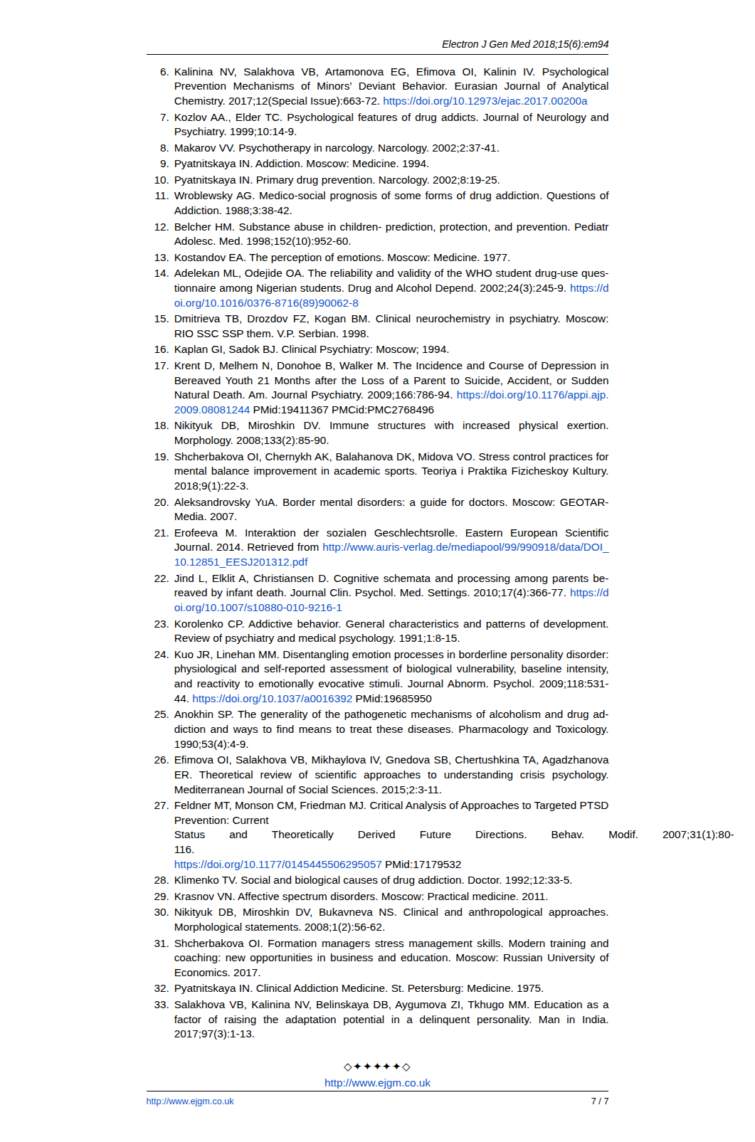Electron J Gen Med 2018;15(6):em94
Kalinina NV, Salakhova VB, Artamonova EG, Efimova OI, Kalinin IV. Psychological Prevention Mechanisms of Minors’ Deviant Behavior. Eurasian Journal of Analytical Chemistry. 2017;12(Special Issue):663-72. https://doi.org/10.12973/ejac.2017.00200a
Kozlov AA., Elder TC. Psychological features of drug addicts. Journal of Neurology and Psychiatry. 1999;10:14-9.
Makarov VV. Psychotherapy in narcology. Narcology. 2002;2:37-41.
Pyatnitskaya IN. Addiction. Moscow: Medicine. 1994.
Pyatnitskaya IN. Primary drug prevention. Narcology. 2002;8:19-25.
Wroblewsky AG. Medico-social prognosis of some forms of drug addiction. Questions of Addiction. 1988;3:38-42.
Belcher HM. Substance abuse in children- prediction, protection, and prevention. Pediatr Adolesc. Med. 1998;152(10):952-60.
Kostandov EA. The perception of emotions. Moscow: Medicine. 1977.
Adelekan ML, Odejide OA. The reliability and validity of the WHO student drug-use questionnaire among Nigerian students. Drug and Alcohol Depend. 2002;24(3):245-9. https://doi.org/10.1016/0376-8716(89)90062-8
Dmitrieva TB, Drozdov FZ, Kogan BM. Clinical neurochemistry in psychiatry. Moscow: RIO SSC SSP them. V.P. Serbian. 1998.
Kaplan GI, Sadok BJ. Clinical Psychiatry: Moscow; 1994.
Krent D, Melhem N, Donohoe B, Walker M. The Incidence and Course of Depression in Bereaved Youth 21 Months after the Loss of a Parent to Suicide, Accident, or Sudden Natural Death. Am. Journal Psychiatry. 2009;166:786-94. https://doi.org/10.1176/appi.ajp.2009.08081244 PMid:19411367 PMCid:PMC2768496
Nikityuk DB, Miroshkin DV. Immune structures with increased physical exertion. Morphology. 2008;133(2):85-90.
Shcherbakova OI, Chernykh AK, Balahanova DK, Midova VO. Stress control practices for mental balance improvement in academic sports. Teoriya i Praktika Fizicheskoy Kultury. 2018;9(1):22-3.
Aleksandrovsky YuA. Border mental disorders: a guide for doctors. Moscow: GEOTAR-Media. 2007.
Erofeeva M. Interaktion der sozialen Geschlechtsrolle. Eastern European Scientific Journal. 2014. Retrieved from http://www.auris-verlag.de/mediapool/99/990918/data/DOI_10.12851_EESJ201312.pdf
Jind L, Elklit A, Christiansen D. Cognitive schemata and processing among parents bereaved by infant death. Journal Clin. Psychol. Med. Settings. 2010;17(4):366-77. https://doi.org/10.1007/s10880-010-9216-1
Korolenko CP. Addictive behavior. General characteristics and patterns of development. Review of psychiatry and medical psychology. 1991;1:8-15.
Kuo JR, Linehan MM. Disentangling emotion processes in borderline personality disorder: physiological and self-reported assessment of biological vulnerability, baseline intensity, and reactivity to emotionally evocative stimuli. Journal Abnorm. Psychol. 2009;118:531-44. https://doi.org/10.1037/a0016392 PMid:19685950
Anokhin SP. The generality of the pathogenetic mechanisms of alcoholism and drug addiction and ways to find means to treat these diseases. Pharmacology and Toxicology. 1990;53(4):4-9.
Efimova OI, Salakhova VB, Mikhaylova IV, Gnedova SB, Chertushkina TA, Agadzhanova ER. Theoretical review of scientific approaches to understanding crisis psychology. Mediterranean Journal of Social Sciences. 2015;2:3-11.
Feldner MT, Monson CM, Friedman MJ. Critical Analysis of Approaches to Targeted PTSD Prevention: Current Status and Theoretically Derived Future Directions. Behav. Modif. 2007;31(1):80-116. https://doi.org/10.1177/0145445506295057 PMid:17179532
Klimenko TV. Social and biological causes of drug addiction. Doctor. 1992;12:33-5.
Krasnov VN. Affective spectrum disorders. Moscow: Practical medicine. 2011.
Nikityuk DB, Miroshkin DV, Bukavneva NS. Clinical and anthropological approaches. Morphological statements. 2008;1(2):56-62.
Shcherbakova OI. Formation managers stress management skills. Modern training and coaching: new opportunities in business and education. Moscow: Russian University of Economics. 2017.
Pyatnitskaya IN. Clinical Addiction Medicine. St. Petersburg: Medicine. 1975.
Salakhova VB, Kalinina NV, Belinskaya DB, Aygumova ZI, Tkhugo MM. Education as a factor of raising the adaptation potential in a delinquent personality. Man in India. 2017;97(3):1-13.
◇✦✦✦✦✦◇
http://www.ejgm.co.uk
http://www.ejgm.co.uk
7 / 7